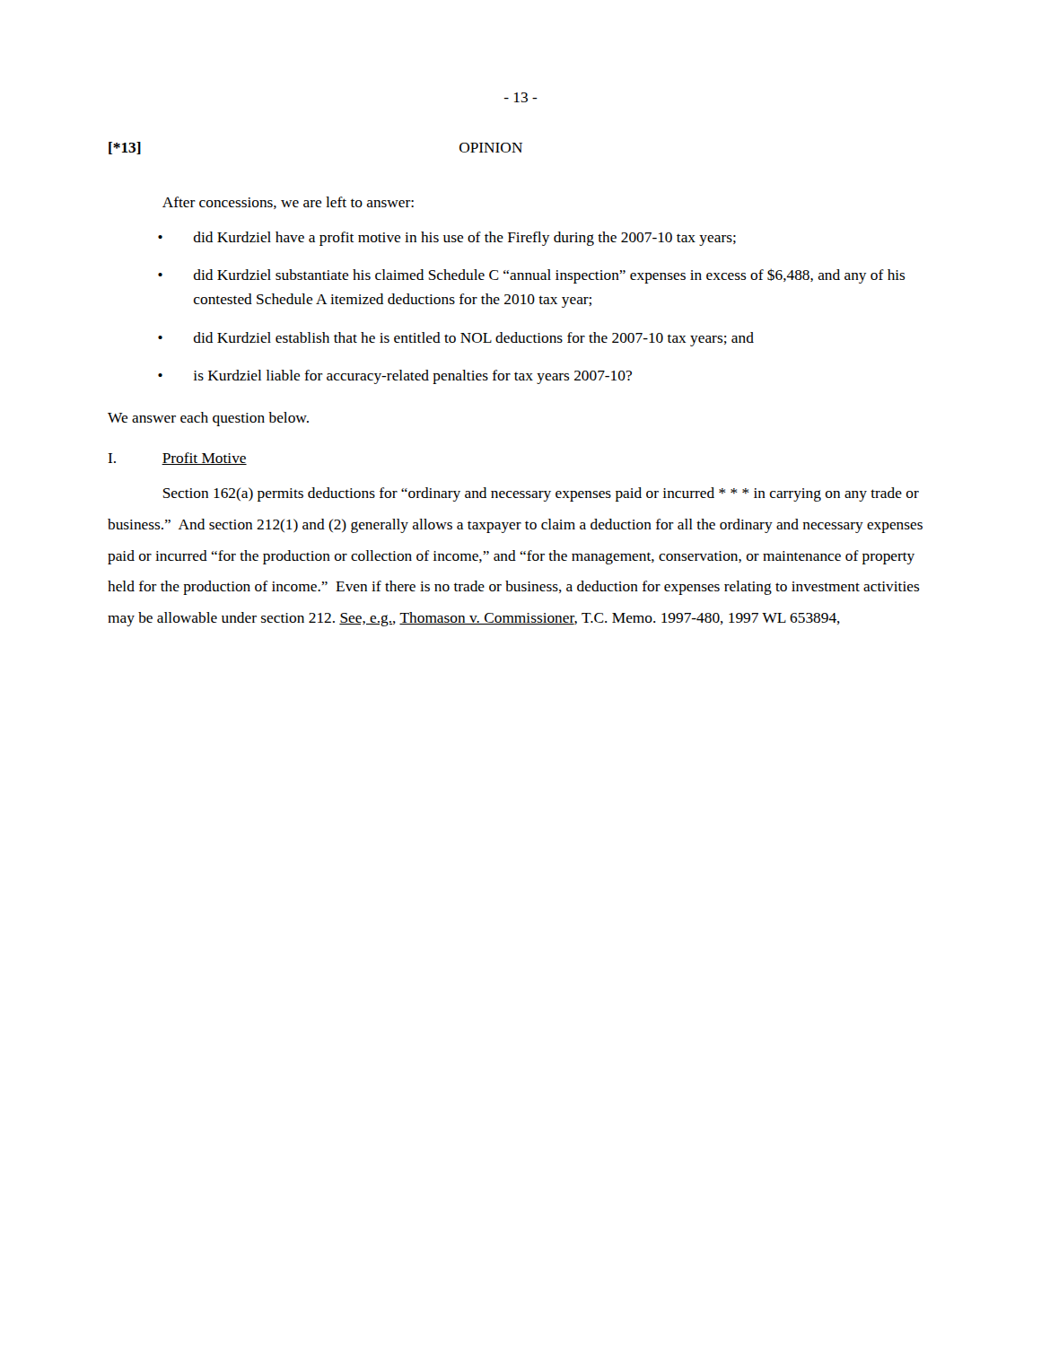- 13 -
[*13] OPINION
After concessions, we are left to answer:
did Kurdziel have a profit motive in his use of the Firefly during the 2007-10 tax years;
did Kurdziel substantiate his claimed Schedule C “annual inspection” expenses in excess of $6,488, and any of his contested Schedule A itemized deductions for the 2010 tax year;
did Kurdziel establish that he is entitled to NOL deductions for the 2007-10 tax years; and
is Kurdziel liable for accuracy-related penalties for tax years 2007-10?
We answer each question below.
I. Profit Motive
Section 162(a) permits deductions for “ordinary and necessary expenses paid or incurred * * * in carrying on any trade or business.” And section 212(1) and (2) generally allows a taxpayer to claim a deduction for all the ordinary and necessary expenses paid or incurred “for the production or collection of income,” and “for the management, conservation, or maintenance of property held for the production of income.” Even if there is no trade or business, a deduction for expenses relating to investment activities may be allowable under section 212. See, e.g., Thomason v. Commissioner, T.C. Memo. 1997-480, 1997 WL 653894,